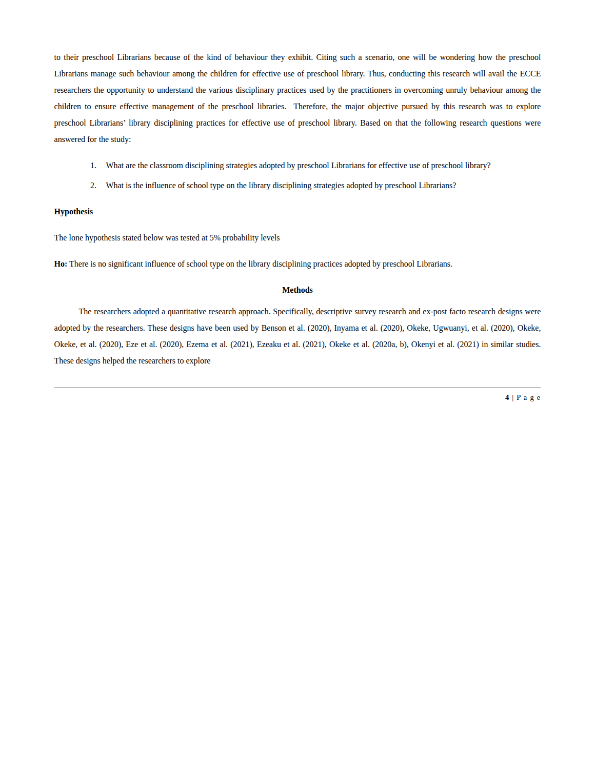to their preschool Librarians because of the kind of behaviour they exhibit. Citing such a scenario, one will be wondering how the preschool Librarians manage such behaviour among the children for effective use of preschool library. Thus, conducting this research will avail the ECCE researchers the opportunity to understand the various disciplinary practices used by the practitioners in overcoming unruly behaviour among the children to ensure effective management of the preschool libraries. Therefore, the major objective pursued by this research was to explore preschool Librarians’ library disciplining practices for effective use of preschool library. Based on that the following research questions were answered for the study:
What are the classroom disciplining strategies adopted by preschool Librarians for effective use of preschool library?
What is the influence of school type on the library disciplining strategies adopted by preschool Librarians?
Hypothesis
The lone hypothesis stated below was tested at 5% probability levels
Ho: There is no significant influence of school type on the library disciplining practices adopted by preschool Librarians.
Methods
The researchers adopted a quantitative research approach. Specifically, descriptive survey research and ex-post facto research designs were adopted by the researchers. These designs have been used by Benson et al. (2020), Inyama et al. (2020), Okeke, Ugwuanyi, et al. (2020), Okeke, Okeke, et al. (2020), Eze et al. (2020), Ezema et al. (2021), Ezeaku et al. (2021), Okeke et al. (2020a, b), Okenyi et al. (2021) in similar studies. These designs helped the researchers to explore
4 | P a g e